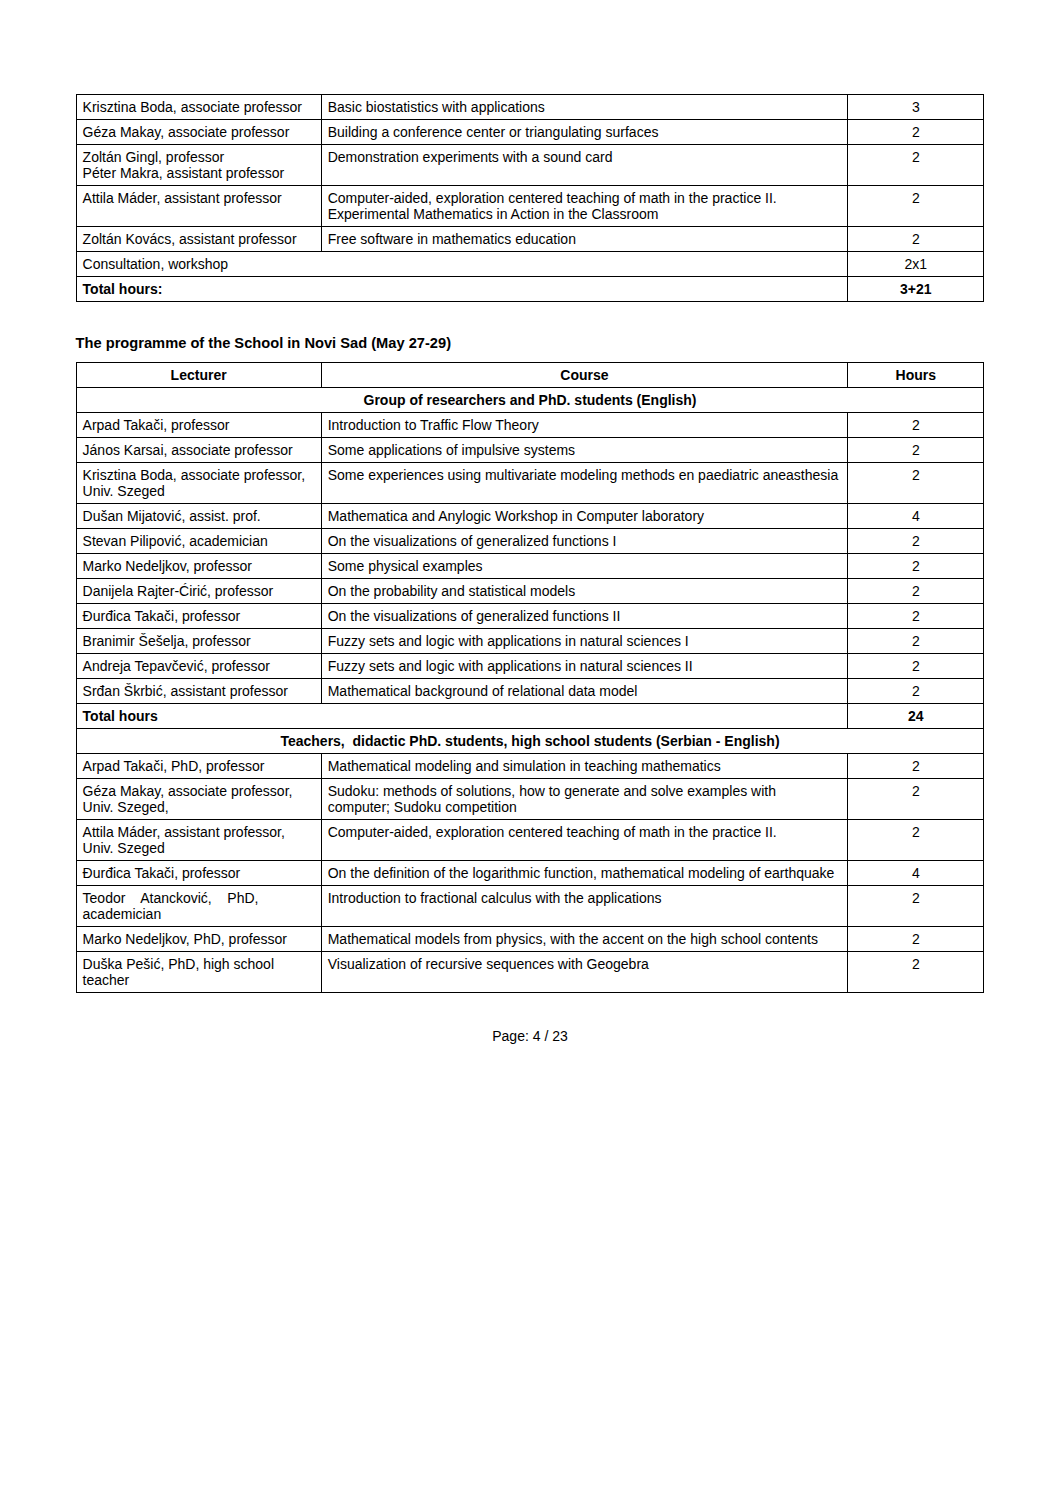| Krisztina Boda, associate professor | Basic biostatistics with applications | 3 |
| Géza Makay, associate professor | Building a conference center or triangulating surfaces | 2 |
| Zoltán Gingl, professor Péter Makra, assistant professor | Demonstration experiments with a sound card | 2 |
| Attila Máder, assistant professor | Computer-aided, exploration centered teaching of math in the practice II. Experimental Mathematics in Action in the Classroom | 2 |
| Zoltán Kovács, assistant professor | Free software in mathematics education | 2 |
| Consultation, workshop | 2x1 |
| Total hours: | 3+21 |
The programme of the School in Novi Sad (May 27-29)
| Lecturer | Course | Hours |
| --- | --- | --- |
| Group of researchers and PhD. students (English) |
| Arpad Takači, professor | Introduction to Traffic Flow Theory | 2 |
| János Karsai, associate professor | Some applications of impulsive systems | 2 |
| Krisztina Boda, associate professor, Univ. Szeged | Some experiences using multivariate modeling methods en paediatric aneasthesia | 2 |
| Dušan Mijatović, assist. prof. | Mathematica and Anylogic Workshop in Computer laboratory | 4 |
| Stevan Pilipović, academician | On the visualizations of generalized functions I | 2 |
| Marko Nedeljkov, professor | Some physical examples | 2 |
| Danijela Rajter-Ćirić, professor | On the probability and statistical models | 2 |
| Đurđica Takači, professor | On the visualizations of generalized functions II | 2 |
| Branimir Šešelja, professor | Fuzzy sets and logic with applications in natural sciences I | 2 |
| Andreja Tepavčević, professor | Fuzzy sets and logic with applications in natural sciences II | 2 |
| Srđan Škrbić, assistant professor | Mathematical background of relational data model | 2 |
| Total hours | 24 |
| Teachers, didactic PhD. students, high school students (Serbian - English) |
| Arpad Takači, PhD, professor | Mathematical modeling and simulation in teaching mathematics | 2 |
| Géza Makay, associate professor, Univ. Szeged, | Sudoku: methods of solutions, how to generate and solve examples with computer; Sudoku competition | 2 |
| Attila Máder, assistant professor, Univ. Szeged | Computer-aided, exploration centered teaching of math in the practice II. | 2 |
| Đurđica Takači, professor | On the definition of the logarithmic function, mathematical modeling of earthquake | 4 |
| Teodor Atancković, PhD, academician | Introduction to fractional calculus with the applications | 2 |
| Marko Nedeljkov, PhD, professor | Mathematical models from physics, with the accent on the high school contents | 2 |
| Duška Pešić, PhD, high school teacher | Visualization of recursive sequences with Geogebra | 2 |
Page: 4 / 23